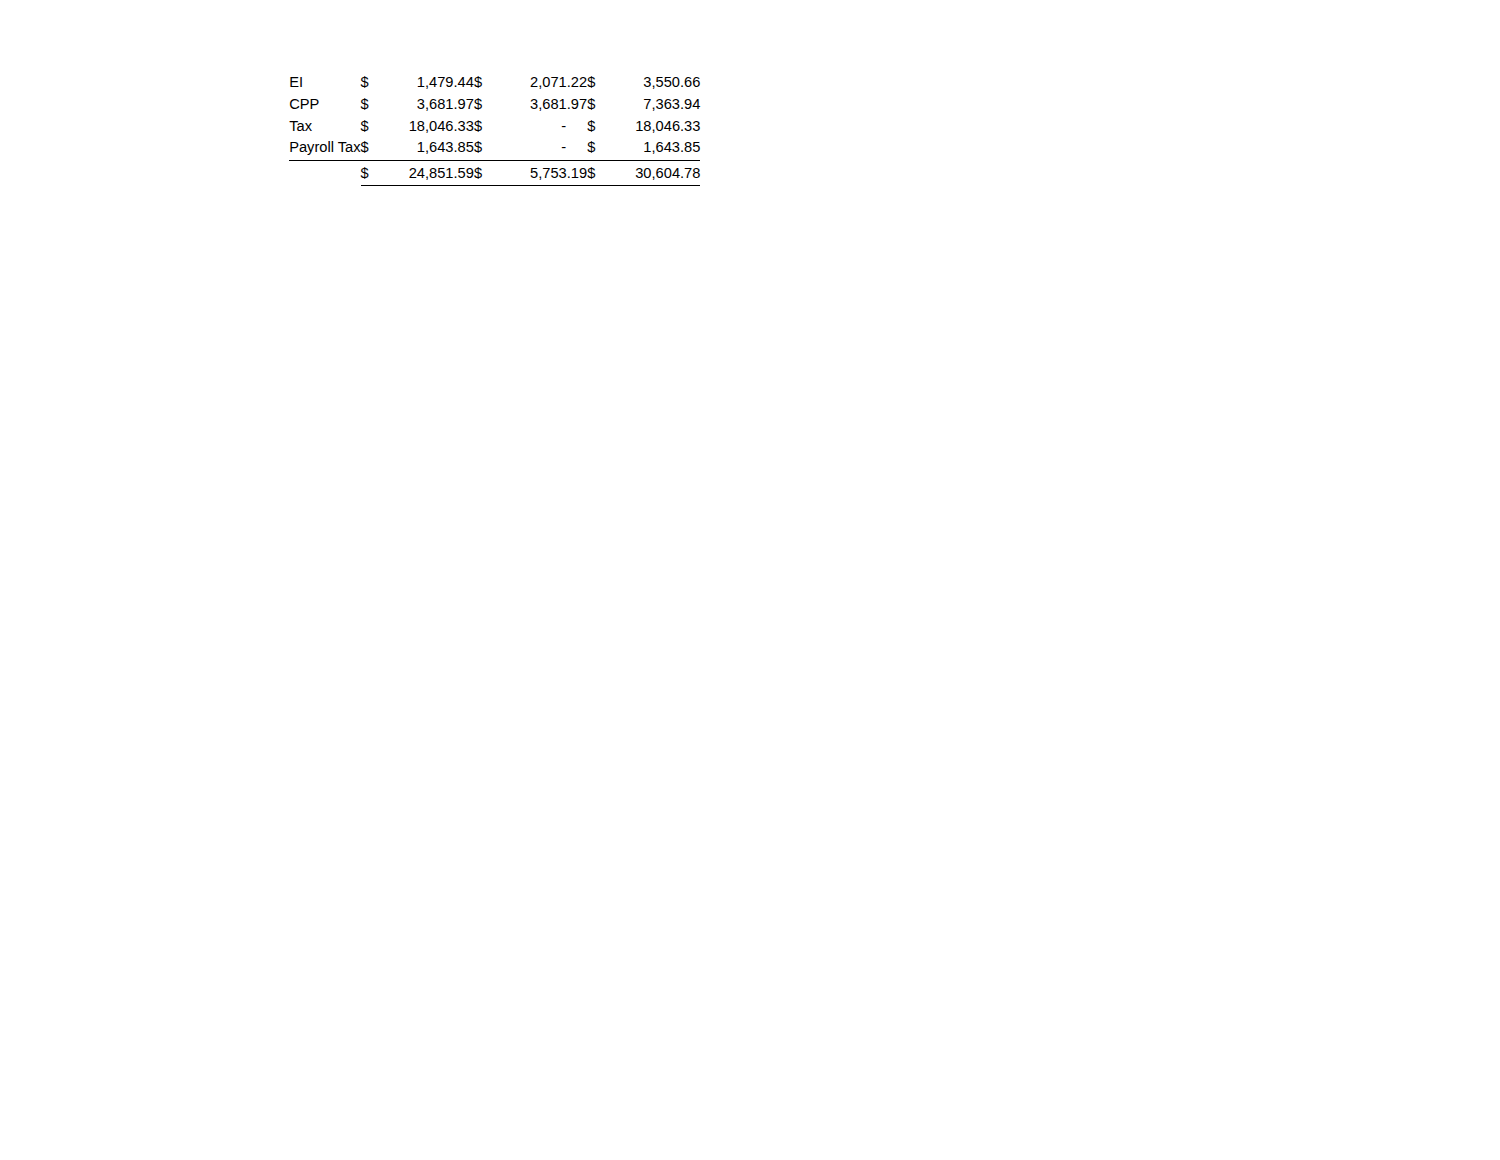| EI | $ | 1,479.44 | $ | 2,071.22 | $ | 3,550.66 |
| CPP | $ | 3,681.97 | $ | 3,681.97 | $ | 7,363.94 |
| Tax | $ | 18,046.33 | $ | - | $ | 18,046.33 |
| Payroll Tax | $ | 1,643.85 | $ | - | $ | 1,643.85 |
| | $ | 24,851.59 | $ | 5,753.19 | $ | 30,604.78 |